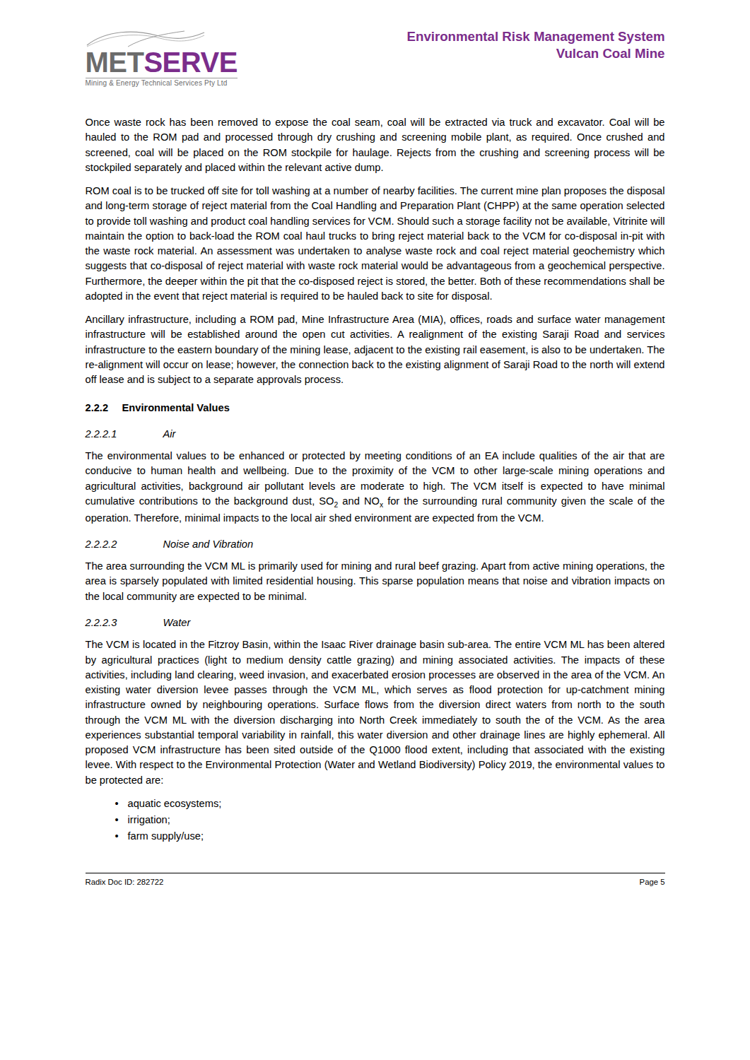MET SERVE
Mining & Energy Technical Services Pty Ltd
Environmental Risk Management System
Vulcan Coal Mine
Once waste rock has been removed to expose the coal seam, coal will be extracted via truck and excavator. Coal will be hauled to the ROM pad and processed through dry crushing and screening mobile plant, as required. Once crushed and screened, coal will be placed on the ROM stockpile for haulage. Rejects from the crushing and screening process will be stockpiled separately and placed within the relevant active dump.
ROM coal is to be trucked off site for toll washing at a number of nearby facilities. The current mine plan proposes the disposal and long-term storage of reject material from the Coal Handling and Preparation Plant (CHPP) at the same operation selected to provide toll washing and product coal handling services for VCM. Should such a storage facility not be available, Vitrinite will maintain the option to back-load the ROM coal haul trucks to bring reject material back to the VCM for co-disposal in-pit with the waste rock material. An assessment was undertaken to analyse waste rock and coal reject material geochemistry which suggests that co-disposal of reject material with waste rock material would be advantageous from a geochemical perspective. Furthermore, the deeper within the pit that the co-disposed reject is stored, the better. Both of these recommendations shall be adopted in the event that reject material is required to be hauled back to site for disposal.
Ancillary infrastructure, including a ROM pad, Mine Infrastructure Area (MIA), offices, roads and surface water management infrastructure will be established around the open cut activities. A realignment of the existing Saraji Road and services infrastructure to the eastern boundary of the mining lease, adjacent to the existing rail easement, is also to be undertaken. The re-alignment will occur on lease; however, the connection back to the existing alignment of Saraji Road to the north will extend off lease and is subject to a separate approvals process.
2.2.2 Environmental Values
2.2.2.1 Air
The environmental values to be enhanced or protected by meeting conditions of an EA include qualities of the air that are conducive to human health and wellbeing. Due to the proximity of the VCM to other large-scale mining operations and agricultural activities, background air pollutant levels are moderate to high. The VCM itself is expected to have minimal cumulative contributions to the background dust, SO2 and NOx for the surrounding rural community given the scale of the operation. Therefore, minimal impacts to the local air shed environment are expected from the VCM.
2.2.2.2 Noise and Vibration
The area surrounding the VCM ML is primarily used for mining and rural beef grazing. Apart from active mining operations, the area is sparsely populated with limited residential housing. This sparse population means that noise and vibration impacts on the local community are expected to be minimal.
2.2.2.3 Water
The VCM is located in the Fitzroy Basin, within the Isaac River drainage basin sub-area. The entire VCM ML has been altered by agricultural practices (light to medium density cattle grazing) and mining associated activities. The impacts of these activities, including land clearing, weed invasion, and exacerbated erosion processes are observed in the area of the VCM. An existing water diversion levee passes through the VCM ML, which serves as flood protection for up-catchment mining infrastructure owned by neighbouring operations. Surface flows from the diversion direct waters from north to the south through the VCM ML with the diversion discharging into North Creek immediately to south the of the VCM. As the area experiences substantial temporal variability in rainfall, this water diversion and other drainage lines are highly ephemeral. All proposed VCM infrastructure has been sited outside of the Q1000 flood extent, including that associated with the existing levee. With respect to the Environmental Protection (Water and Wetland Biodiversity) Policy 2019, the environmental values to be protected are:
aquatic ecosystems;
irrigation;
farm supply/use;
Radix Doc ID: 282722
Page 5